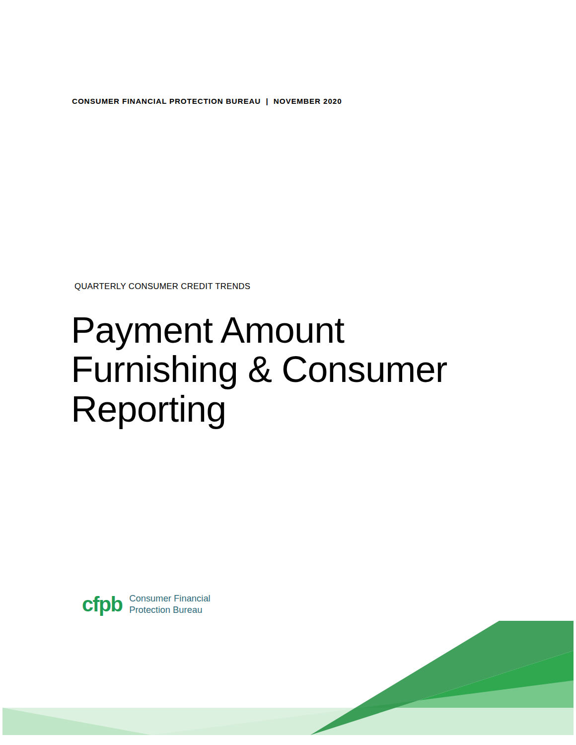CONSUMER FINANCIAL PROTECTION BUREAU | NOVEMBER 2020
QUARTERLY CONSUMER CREDIT TRENDS
Payment Amount Furnishing & Consumer Reporting
cfpb
Consumer Financial
Protection Bureau